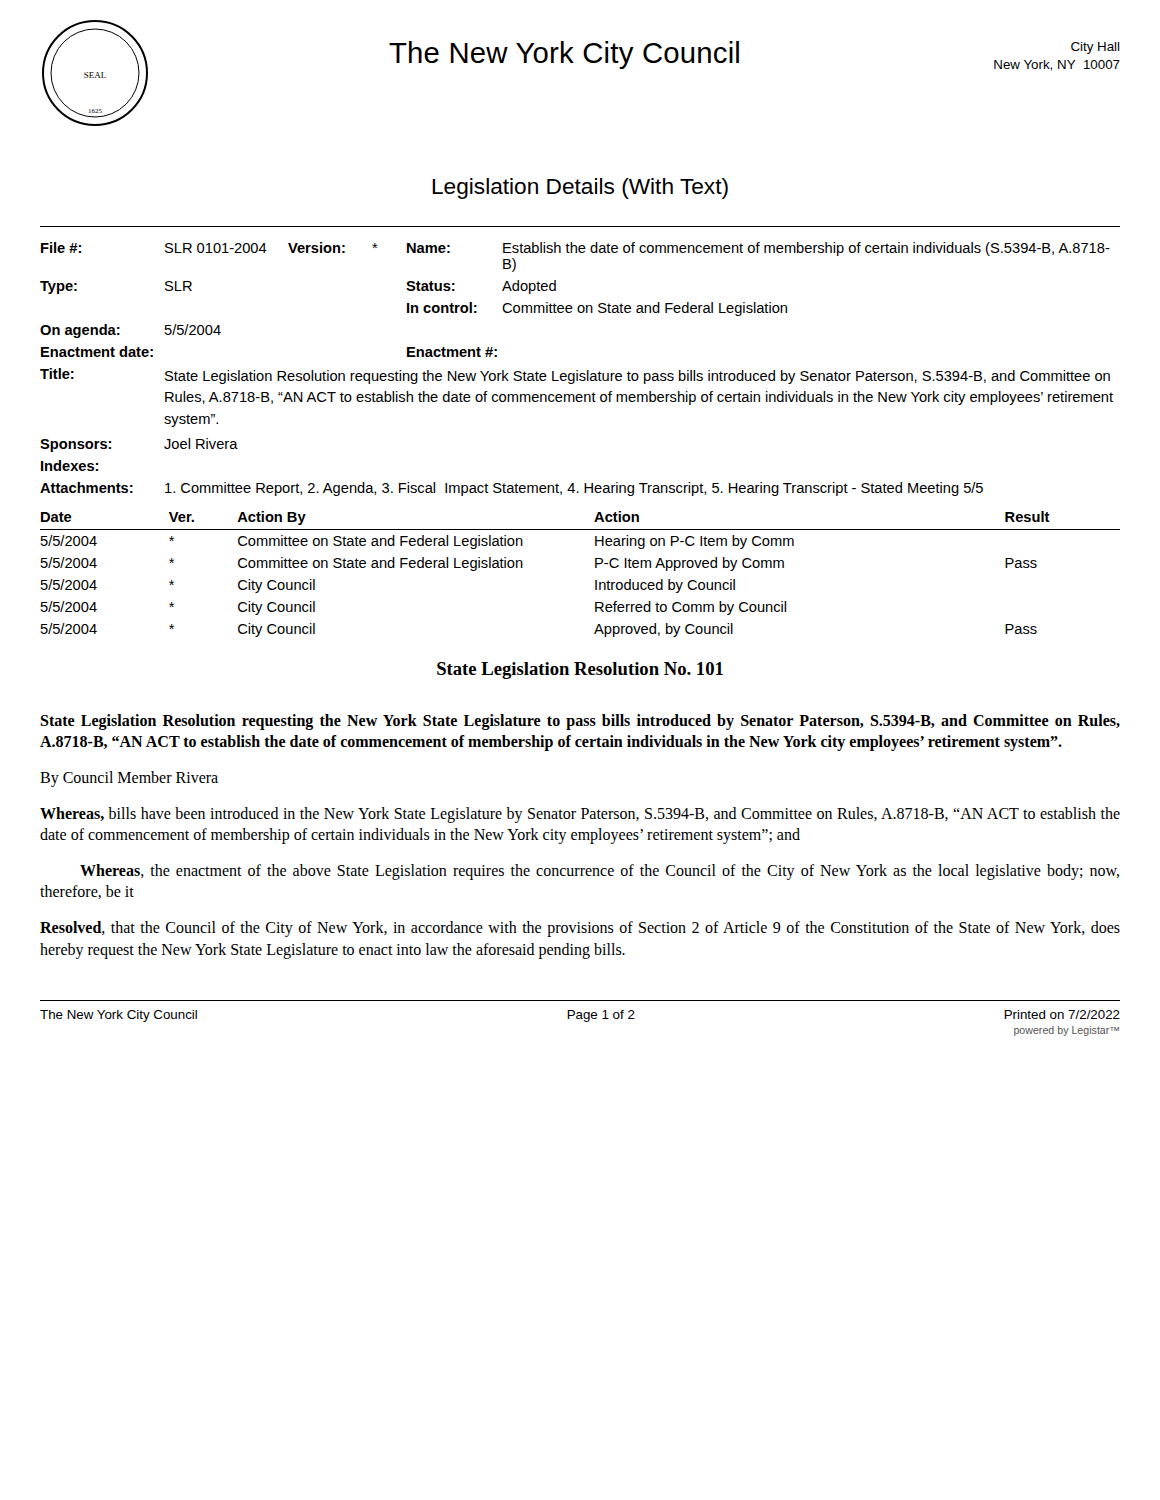The New York City Council
City Hall
New York, NY 10007
Legislation Details (With Text)
| File #: | SLR 0101-2004 | Version: | * | Name: | Establish the date of commencement of membership of certain individuals (S.5394-B, A.8718-B) |
| Type: | SLR | | Status: | Adopted |
| | In control: | Committee on State and Federal Legislation |
| On agenda: | 5/5/2004 |
| Enactment date: | | Enactment #: | |
| Title: | State Legislation Resolution requesting the New York State Legislature to pass bills introduced by Senator Paterson, S.5394-B, and Committee on Rules, A.8718-B, “AN ACT to establish the date of commencement of membership of certain individuals in the New York city employees’ retirement system”. |
| Sponsors: | Joel Rivera |
| Indexes: | |
| Attachments: | 1. Committee Report, 2. Agenda, 3. Fiscal Impact Statement, 4. Hearing Transcript, 5. Hearing Transcript - Stated Meeting 5/5 |
| Date | Ver. | Action By | Action | Result |
| --- | --- | --- | --- | --- |
| 5/5/2004 | * | Committee on State and Federal Legislation | Hearing on P-C Item by Comm | |
| 5/5/2004 | * | Committee on State and Federal Legislation | P-C Item Approved by Comm | Pass |
| 5/5/2004 | * | City Council | Introduced by Council | |
| 5/5/2004 | * | City Council | Referred to Comm by Council | |
| 5/5/2004 | * | City Council | Approved, by Council | Pass |
State Legislation Resolution No. 101
State Legislation Resolution requesting the New York State Legislature to pass bills introduced by Senator Paterson, S.5394-B, and Committee on Rules, A.8718-B, “AN ACT to establish the date of commencement of membership of certain individuals in the New York city employees’ retirement system”.
By Council Member Rivera
Whereas, bills have been introduced in the New York State Legislature by Senator Paterson, S.5394-B, and Committee on Rules, A.8718-B, “AN ACT to establish the date of commencement of membership of certain individuals in the New York city employees’ retirement system”; and
Whereas, the enactment of the above State Legislation requires the concurrence of the Council of the City of New York as the local legislative body; now, therefore, be it
Resolved, that the Council of the City of New York, in accordance with the provisions of Section 2 of Article 9 of the Constitution of the State of New York, does hereby request the New York State Legislature to enact into law the aforesaid pending bills.
The New York City Council
Page 1 of 2
Printed on 7/2/2022
powered by Legistar™